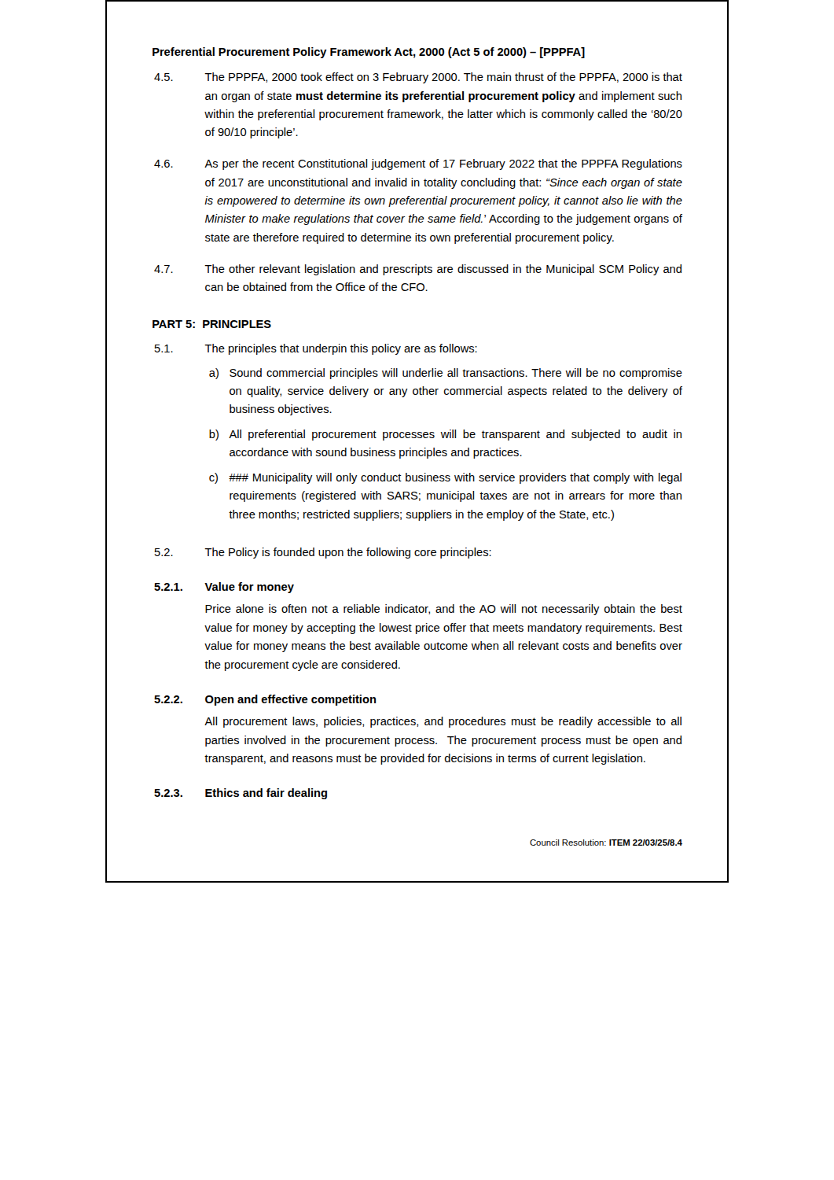Preferential Procurement Policy Framework Act, 2000 (Act 5 of 2000) – [PPPFA]
4.5.
The PPPFA, 2000 took effect on 3 February 2000. The main thrust of the PPPFA, 2000 is that an organ of state must determine its preferential procurement policy and implement such within the preferential procurement framework, the latter which is commonly called the ‘80/20 of 90/10 principle’.
4.6.
As per the recent Constitutional judgement of 17 February 2022 that the PPPFA Regulations of 2017 are unconstitutional and invalid in totality concluding that: “Since each organ of state is empowered to determine its own preferential procurement policy, it cannot also lie with the Minister to make regulations that cover the same field.’ According to the judgement organs of state are therefore required to determine its own preferential procurement policy.
4.7.
The other relevant legislation and prescripts are discussed in the Municipal SCM Policy and can be obtained from the Office of the CFO.
PART 5: PRINCIPLES
5.1.
The principles that underpin this policy are as follows:
Sound commercial principles will underlie all transactions. There will be no compromise on quality, service delivery or any other commercial aspects related to the delivery of business objectives.
All preferential procurement processes will be transparent and subjected to audit in accordance with sound business principles and practices.
### Municipality will only conduct business with service providers that comply with legal requirements (registered with SARS; municipal taxes are not in arrears for more than three months; restricted suppliers; suppliers in the employ of the State, etc.)
5.2.
The Policy is founded upon the following core principles:
5.2.1.
Value for money
Price alone is often not a reliable indicator, and the AO will not necessarily obtain the best value for money by accepting the lowest price offer that meets mandatory requirements. Best value for money means the best available outcome when all relevant costs and benefits over the procurement cycle are considered.
5.2.2.
Open and effective competition
All procurement laws, policies, practices, and procedures must be readily accessible to all parties involved in the procurement process. The procurement process must be open and transparent, and reasons must be provided for decisions in terms of current legislation.
5.2.3.
Ethics and fair dealing
Council Resolution: ITEM 22/03/25/8.4